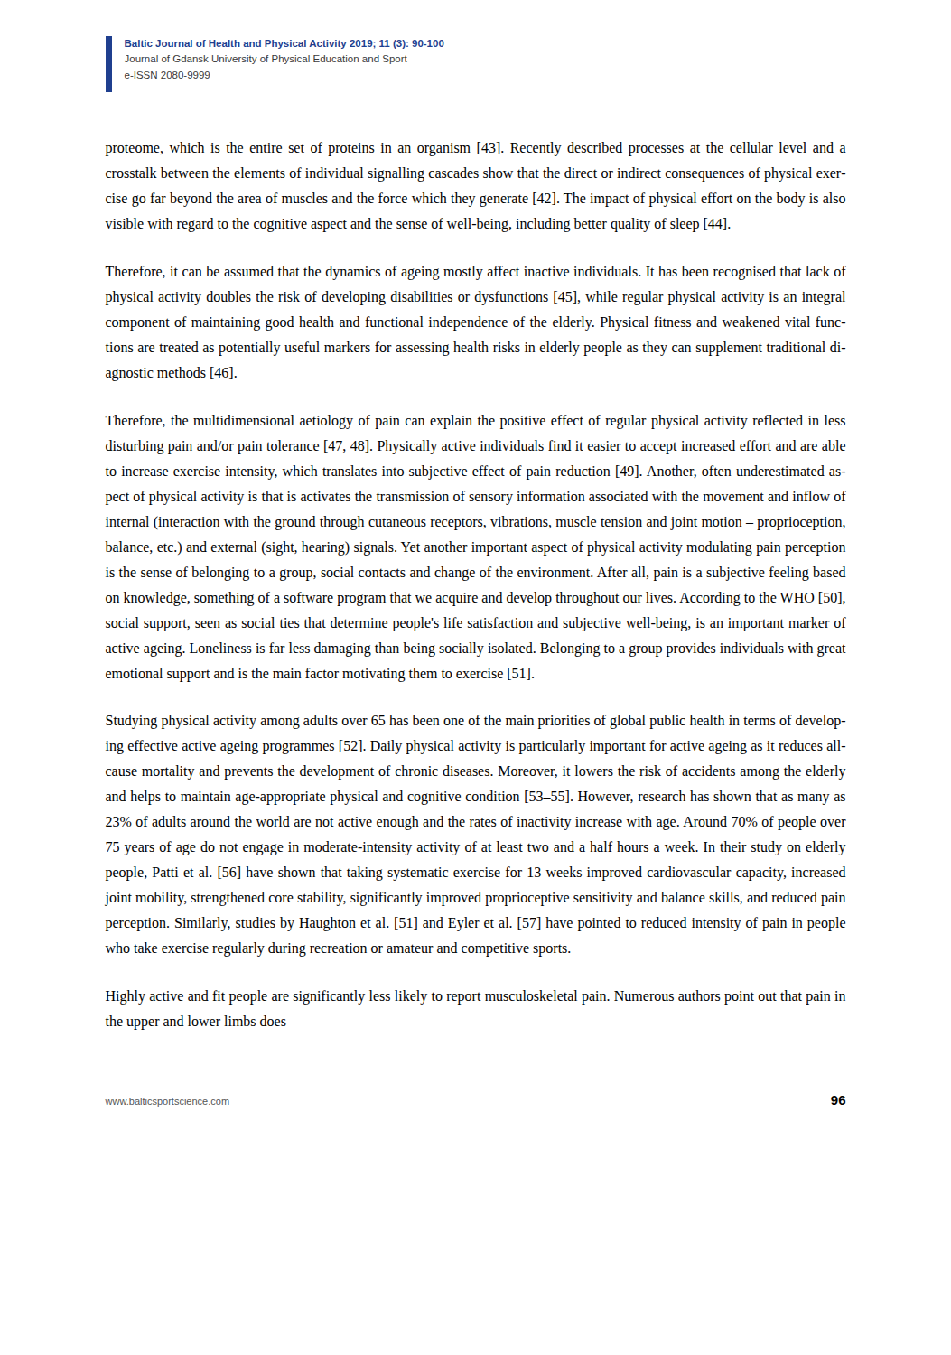Baltic Journal of Health and Physical Activity 2019; 11 (3): 90-100
Journal of Gdansk University of Physical Education and Sport
e-ISSN 2080-9999
proteome, which is the entire set of proteins in an organism [43]. Recently described processes at the cellular level and a crosstalk between the elements of individual signalling cascades show that the direct or indirect consequences of physical exercise go far beyond the area of muscles and the force which they generate [42]. The impact of physical effort on the body is also visible with regard to the cognitive aspect and the sense of well-being, including better quality of sleep [44].
Therefore, it can be assumed that the dynamics of ageing mostly affect inactive individuals. It has been recognised that lack of physical activity doubles the risk of developing disabilities or dysfunctions [45], while regular physical activity is an integral component of maintaining good health and functional independence of the elderly. Physical fitness and weakened vital functions are treated as potentially useful markers for assessing health risks in elderly people as they can supplement traditional diagnostic methods [46].
Therefore, the multidimensional aetiology of pain can explain the positive effect of regular physical activity reflected in less disturbing pain and/or pain tolerance [47, 48]. Physically active individuals find it easier to accept increased effort and are able to increase exercise intensity, which translates into subjective effect of pain reduction [49]. Another, often underestimated aspect of physical activity is that is activates the transmission of sensory information associated with the movement and inflow of internal (interaction with the ground through cutaneous receptors, vibrations, muscle tension and joint motion – proprioception, balance, etc.) and external (sight, hearing) signals. Yet another important aspect of physical activity modulating pain perception is the sense of belonging to a group, social contacts and change of the environment. After all, pain is a subjective feeling based on knowledge, something of a software program that we acquire and develop throughout our lives. According to the WHO [50], social support, seen as social ties that determine people's life satisfaction and subjective well-being, is an important marker of active ageing. Loneliness is far less damaging than being socially isolated. Belonging to a group provides individuals with great emotional support and is the main factor motivating them to exercise [51].
Studying physical activity among adults over 65 has been one of the main priorities of global public health in terms of developing effective active ageing programmes [52]. Daily physical activity is particularly important for active ageing as it reduces all-cause mortality and prevents the development of chronic diseases. Moreover, it lowers the risk of accidents among the elderly and helps to maintain age-appropriate physical and cognitive condition [53–55]. However, research has shown that as many as 23% of adults around the world are not active enough and the rates of inactivity increase with age. Around 70% of people over 75 years of age do not engage in moderate-intensity activity of at least two and a half hours a week. In their study on elderly people, Patti et al. [56] have shown that taking systematic exercise for 13 weeks improved cardiovascular capacity, increased joint mobility, strengthened core stability, significantly improved proprioceptive sensitivity and balance skills, and reduced pain perception. Similarly, studies by Haughton et al. [51] and Eyler et al. [57] have pointed to reduced intensity of pain in people who take exercise regularly during recreation or amateur and competitive sports.
Highly active and fit people are significantly less likely to report musculoskeletal pain. Numerous authors point out that pain in the upper and lower limbs does
www.balticsportscience.com 96